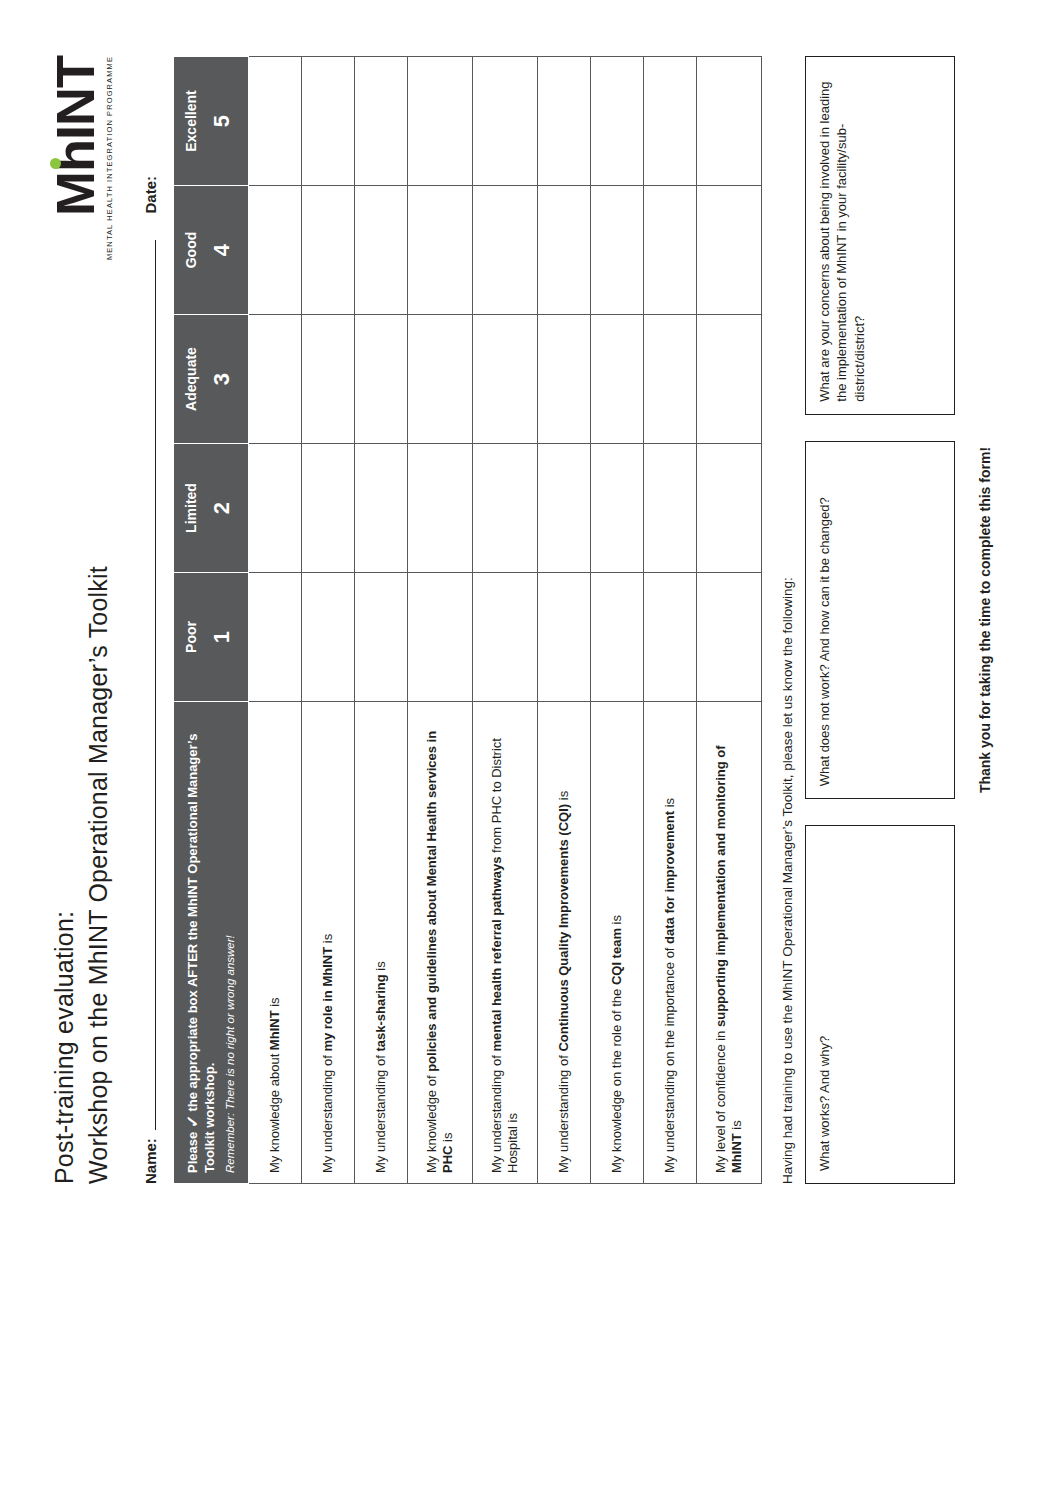Post-training evaluation:
Workshop on the MhINT Operational Manager’s Toolkit
MhINT
MENTAL HEALTH INTEGRATION PROGRAMME
Name: Date:
| Please ✓ the appropriate box AFTER the MhINT Operational Manager’s Toolkit workshop. Remember: There is no right or wrong answer! | Poor 1 | Limited 2 | Adequate 3 | Good 4 | Excellent 5 |
| --- | --- | --- | --- | --- | --- |
| My knowledge about MhINT is | | | | | |
| My understanding of my role in MhINT is | | | | | |
| My understanding of task-sharing is | | | | | |
| My knowledge of policies and guidelines about Mental Health services in PHC is | | | | | |
| My understanding of mental health referral pathways from PHC to District Hospital is | | | | | |
| My understanding of Continuous Quality Improvements (CQI) is | | | | | |
| My knowledge on the role of the CQI team is | | | | | |
| My understanding on the importance of data for improvement is | | | | | |
| My level of confidence in supporting implementation and monitoring of MhINT is | | | | | |
Having had training to use the MhINT Operational Manager’s Toolkit, please let us know the following:
What works? And why?
What does not work? And how can it be changed?
What are your concerns about being involved in leading the implementation of MhINT in your facility/sub-district/district?
Thank you for taking the time to complete this form!